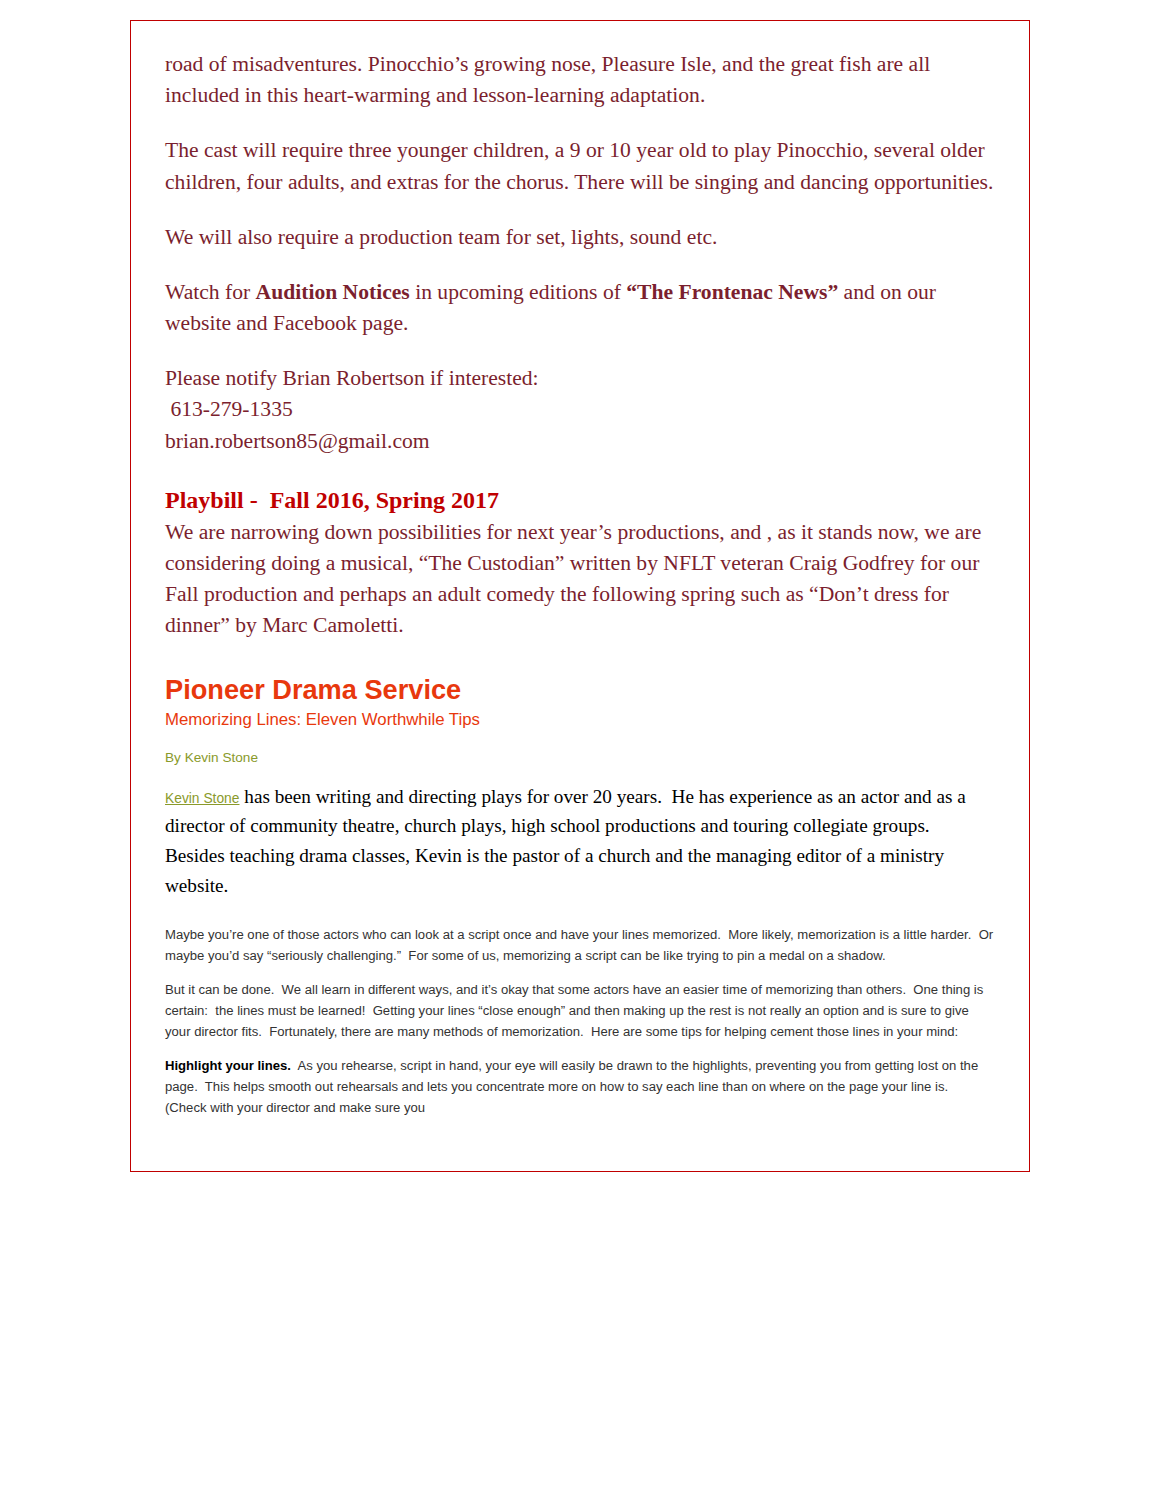road of misadventures. Pinocchio’s growing nose, Pleasure Isle, and the great fish are all included in this heart-warming and lesson-learning adaptation.
The cast will require three younger children, a 9 or 10 year old to play Pinocchio, several older children, four adults, and extras for the chorus. There will be singing and dancing opportunities.
We will also require a production team for set, lights, sound etc.
Watch for Audition Notices in upcoming editions of “The Frontenac News” and on our website and Facebook page.
Please notify Brian Robertson if interested:
613-279-1335
brian.robertson85@gmail.com
Playbill - Fall 2016, Spring 2017
We are narrowing down possibilities for next year’s productions, and , as it stands now, we are considering doing a musical, “The Custodian” written by NFLT veteran Craig Godfrey for our Fall production and perhaps an adult comedy the following spring such as “Don’t dress for dinner” by Marc Camoletti.
Pioneer Drama Service
Memorizing Lines: Eleven Worthwhile Tips
By Kevin Stone
Kevin Stone has been writing and directing plays for over 20 years. He has experience as an actor and as a director of community theatre, church plays, high school productions and touring collegiate groups. Besides teaching drama classes, Kevin is the pastor of a church and the managing editor of a ministry website.
Maybe you’re one of those actors who can look at a script once and have your lines memorized. More likely, memorization is a little harder. Or maybe you’d say “seriously challenging.” For some of us, memorizing a script can be like trying to pin a medal on a shadow.
But it can be done. We all learn in different ways, and it’s okay that some actors have an easier time of memorizing than others. One thing is certain: the lines must be learned! Getting your lines “close enough” and then making up the rest is not really an option and is sure to give your director fits. Fortunately, there are many methods of memorization. Here are some tips for helping cement those lines in your mind:
Highlight your lines. As you rehearse, script in hand, your eye will easily be drawn to the highlights, preventing you from getting lost on the page. This helps smooth out rehearsals and lets you concentrate more on how to say each line than on where on the page your line is. (Check with your director and make sure you